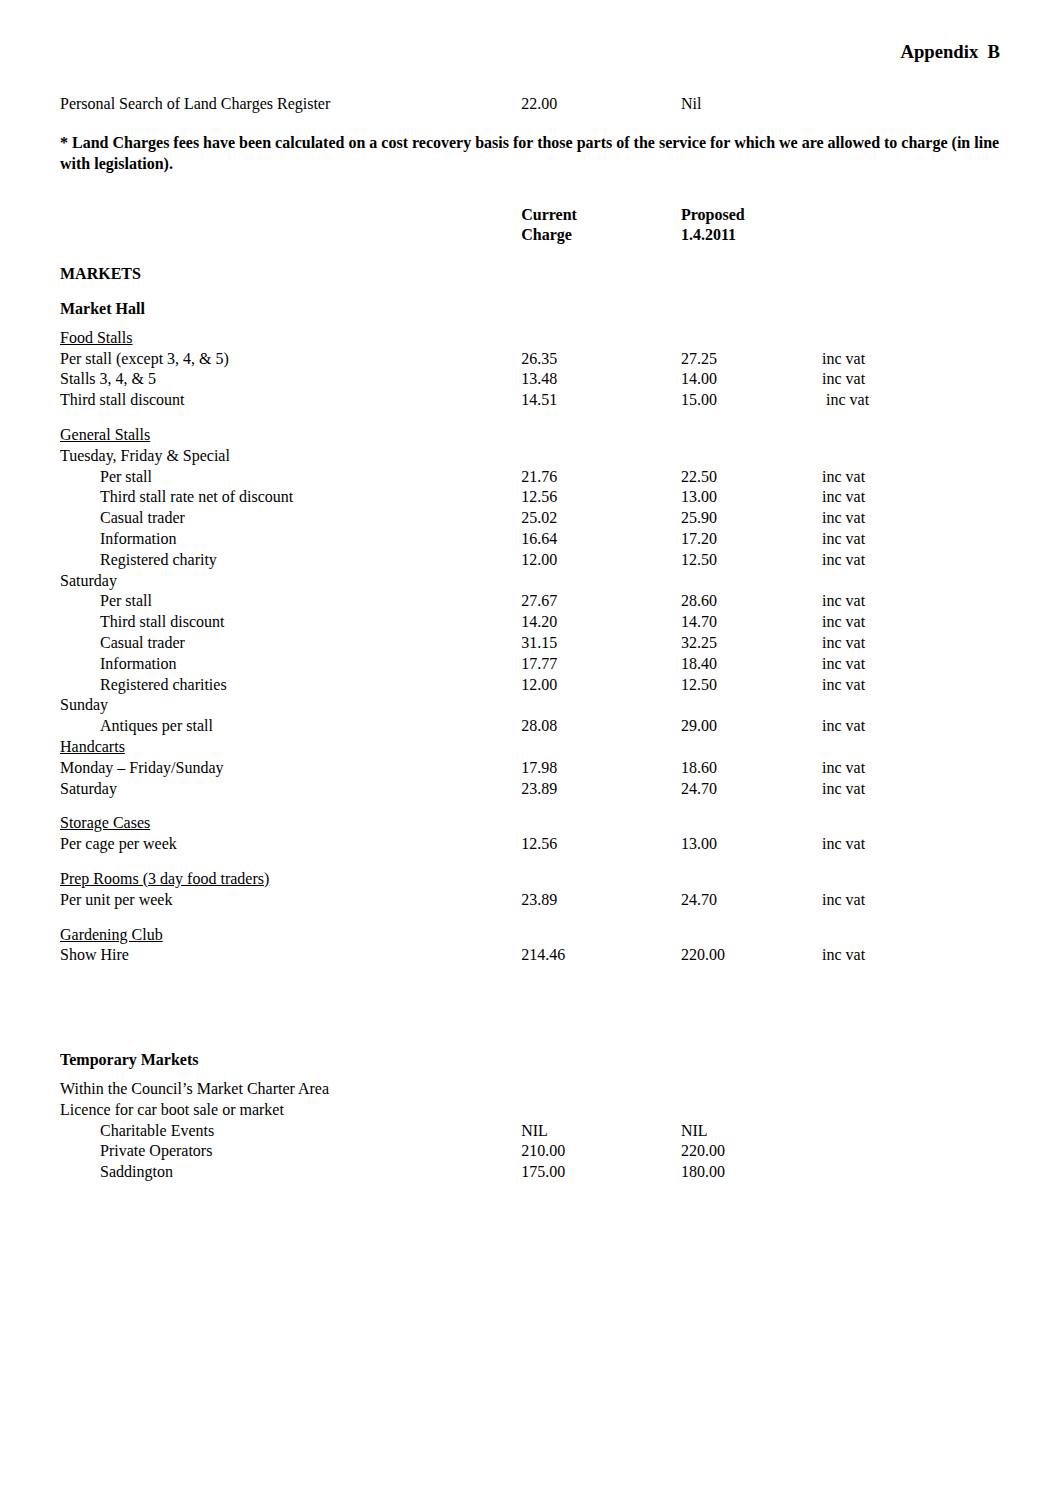Appendix B
| Personal Search of Land Charges Register | 22.00 | Nil | |
* Land Charges fees have been calculated on a cost recovery basis for those parts of the service for which we are allowed to charge (in line with legislation).
| | Current Charge | Proposed 1.4.2011 | |
MARKETS
Market Hall
| Food Stalls | | | |
| Per stall (except 3, 4, & 5) | 26.35 | 27.25 | inc vat |
| Stalls 3, 4, & 5 | 13.48 | 14.00 | inc vat |
| Third stall discount | 14.51 | 15.00 | inc vat |
| General Stalls | | | |
| Tuesday, Friday & Special | | | |
| Per stall | 21.76 | 22.50 | inc vat |
| Third stall rate net of discount | 12.56 | 13.00 | inc vat |
| Casual trader | 25.02 | 25.90 | inc vat |
| Information | 16.64 | 17.20 | inc vat |
| Registered charity | 12.00 | 12.50 | inc vat |
| Saturday | | | |
| Per stall | 27.67 | 28.60 | inc vat |
| Third stall discount | 14.20 | 14.70 | inc vat |
| Casual trader | 31.15 | 32.25 | inc vat |
| Information | 17.77 | 18.40 | inc vat |
| Registered charities | 12.00 | 12.50 | inc vat |
| Sunday | | | |
| Antiques per stall | 28.08 | 29.00 | inc vat |
| Handcarts | | | |
| Monday – Friday/Sunday | 17.98 | 18.60 | inc vat |
| Saturday | 23.89 | 24.70 | inc vat |
| Storage Cases | | | |
| Per cage per week | 12.56 | 13.00 | inc vat |
| Prep Rooms (3 day food traders) | | | |
| Per unit per week | 23.89 | 24.70 | inc vat |
| Gardening Club | | | |
| Show Hire | 214.46 | 220.00 | inc vat |
Temporary Markets
| Within the Council’s Market Charter Area | | | |
| Licence for car boot sale or market | | | |
| Charitable Events | NIL | NIL | |
| Private Operators | 210.00 | 220.00 | |
| Saddington | 175.00 | 180.00 | |